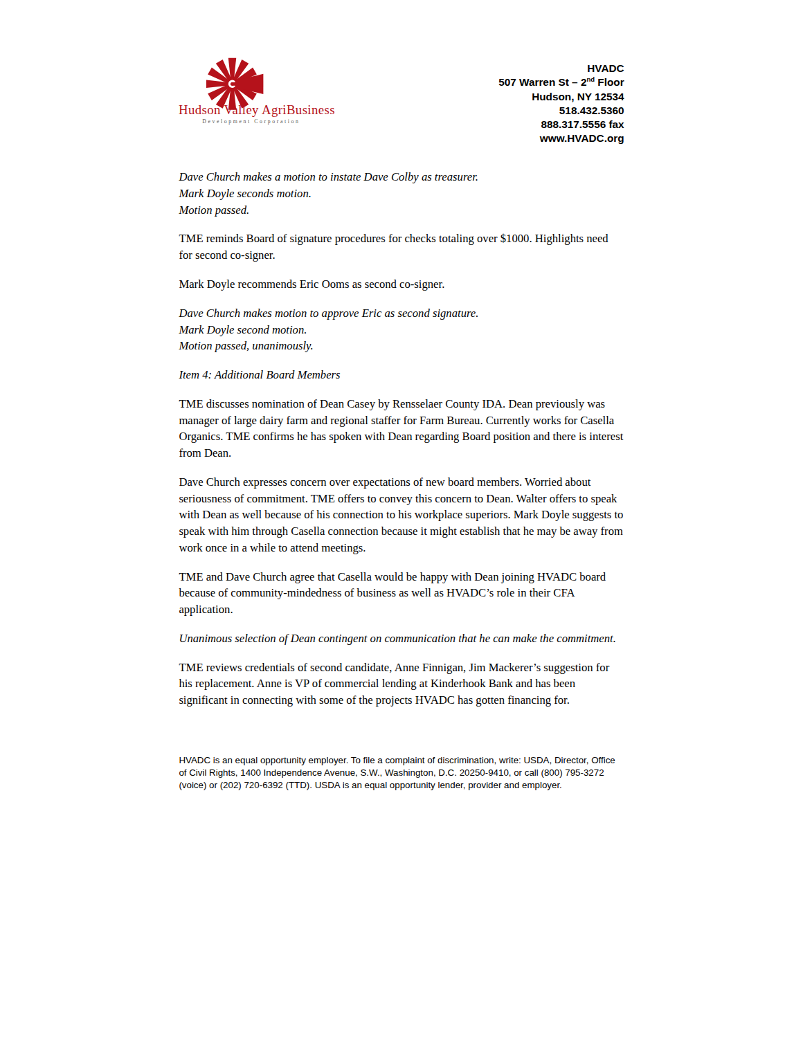Hudson Valley AgriBusiness Development Corporation
HVADC
507 Warren St – 2nd Floor
Hudson, NY 12534
518.432.5360
888.317.5556 fax
www.HVADC.org
Dave Church makes a motion to instate Dave Colby as treasurer.
Mark Doyle seconds motion.
Motion passed.
TME reminds Board of signature procedures for checks totaling over $1000. Highlights need for second co-signer.
Mark Doyle recommends Eric Ooms as second co-signer.
Dave Church makes motion to approve Eric as second signature.
Mark Doyle second motion.
Motion passed, unanimously.
Item 4: Additional Board Members
TME discusses nomination of Dean Casey by Rensselaer County IDA. Dean previously was manager of large dairy farm and regional staffer for Farm Bureau. Currently works for Casella Organics. TME confirms he has spoken with Dean regarding Board position and there is interest from Dean.
Dave Church expresses concern over expectations of new board members. Worried about seriousness of commitment. TME offers to convey this concern to Dean. Walter offers to speak with Dean as well because of his connection to his workplace superiors. Mark Doyle suggests to speak with him through Casella connection because it might establish that he may be away from work once in a while to attend meetings.
TME and Dave Church agree that Casella would be happy with Dean joining HVADC board because of community-mindedness of business as well as HVADC’s role in their CFA application.
Unanimous selection of Dean contingent on communication that he can make the commitment.
TME reviews credentials of second candidate, Anne Finnigan, Jim Mackerer’s suggestion for his replacement. Anne is VP of commercial lending at Kinderhook Bank and has been significant in connecting with some of the projects HVADC has gotten financing for.
HVADC is an equal opportunity employer. To file a complaint of discrimination, write: USDA, Director, Office of Civil Rights, 1400 Independence Avenue, S.W., Washington, D.C. 20250-9410, or call (800) 795-3272 (voice) or (202) 720-6392 (TTD). USDA is an equal opportunity lender, provider and employer.